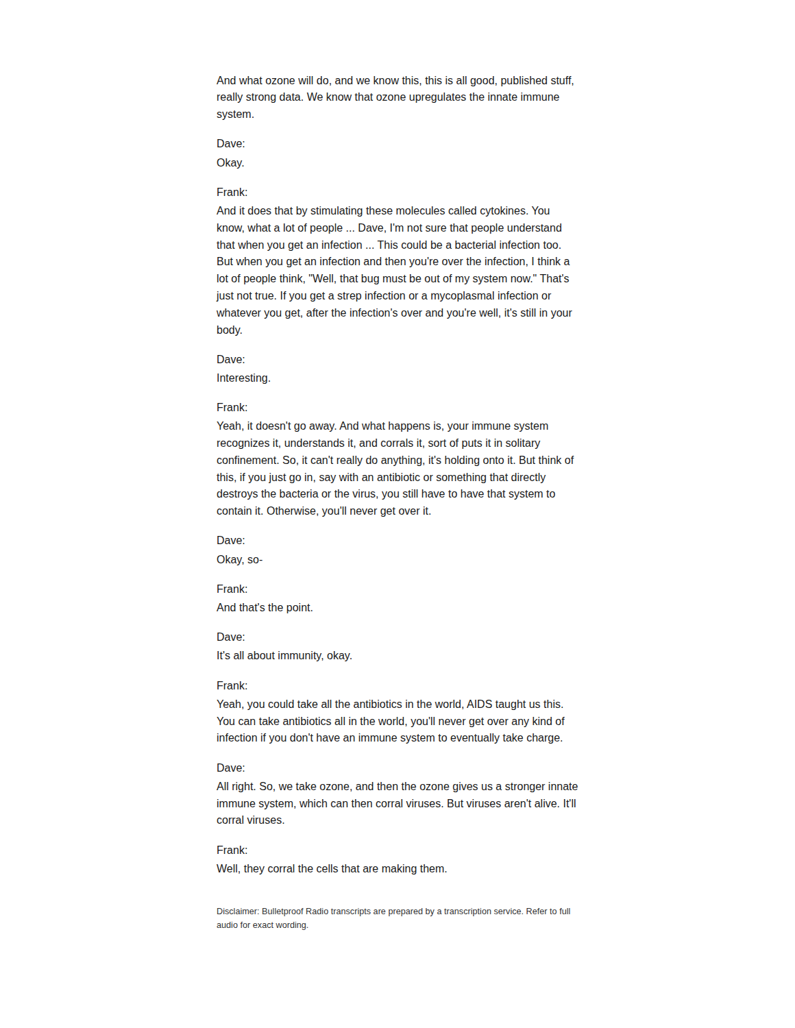And what ozone will do, and we know this, this is all good, published stuff, really strong data. We know that ozone upregulates the innate immune system.
Dave:
Okay.
Frank:
And it does that by stimulating these molecules called cytokines. You know, what a lot of people ... Dave, I'm not sure that people understand that when you get an infection ... This could be a bacterial infection too. But when you get an infection and then you're over the infection, I think a lot of people think, "Well, that bug must be out of my system now." That's just not true. If you get a strep infection or a mycoplasmal infection or whatever you get, after the infection's over and you're well, it's still in your body.
Dave:
Interesting.
Frank:
Yeah, it doesn't go away. And what happens is, your immune system recognizes it, understands it, and corrals it, sort of puts it in solitary confinement. So, it can't really do anything, it's holding onto it. But think of this, if you just go in, say with an antibiotic or something that directly destroys the bacteria or the virus, you still have to have that system to contain it. Otherwise, you'll never get over it.
Dave:
Okay, so-
Frank:
And that's the point.
Dave:
It's all about immunity, okay.
Frank:
Yeah, you could take all the antibiotics in the world, AIDS taught us this. You can take antibiotics all in the world, you'll never get over any kind of infection if you don't have an immune system to eventually take charge.
Dave:
All right. So, we take ozone, and then the ozone gives us a stronger innate immune system, which can then corral viruses. But viruses aren't alive. It'll corral viruses.
Frank:
Well, they corral the cells that are making them.
Disclaimer: Bulletproof Radio transcripts are prepared by a transcription service. Refer to full audio for exact wording.